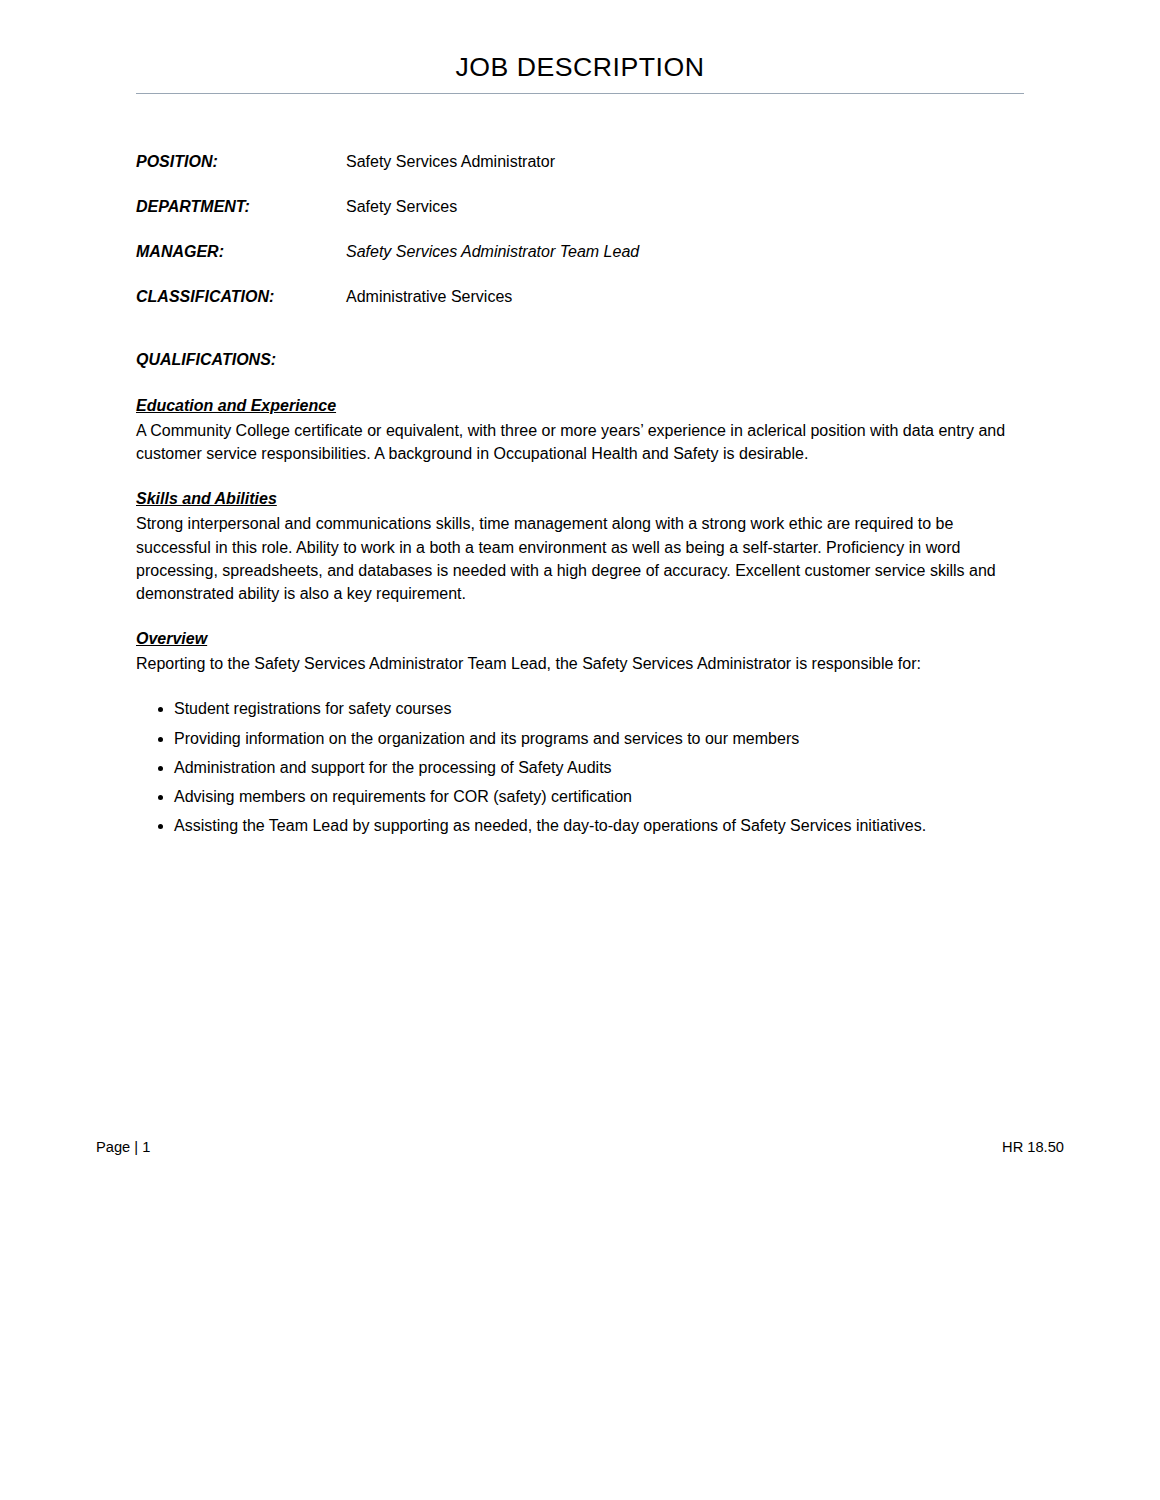JOB DESCRIPTION
POSITION:
Safety Services Administrator
DEPARTMENT:
Safety Services
MANAGER:
Safety Services Administrator Team Lead
CLASSIFICATION:
Administrative Services
QUALIFICATIONS:
Education and Experience
A Community College certificate or equivalent, with three or more years’ experience in aclerical position with data entry and customer service responsibilities. A background in Occupational Health and Safety is desirable.
Skills and Abilities
Strong interpersonal and communications skills, time management along with a strong work ethic are required to be successful in this role. Ability to work in a both a team environment as well as being a self-starter. Proficiency in word processing, spreadsheets, and databases is needed with a high degree of accuracy. Excellent customer service skills and demonstrated ability is also a key requirement.
Overview
Reporting to the Safety Services Administrator Team Lead, the Safety Services Administrator is responsible for:
Student registrations for safety courses
Providing information on the organization and its programs and services to our members
Administration and support for the processing of Safety Audits
Advising members on requirements for COR (safety) certification
Assisting the Team Lead by supporting as needed, the day-to-day operations of Safety Services initiatives.
Page | 1 HR 18.50